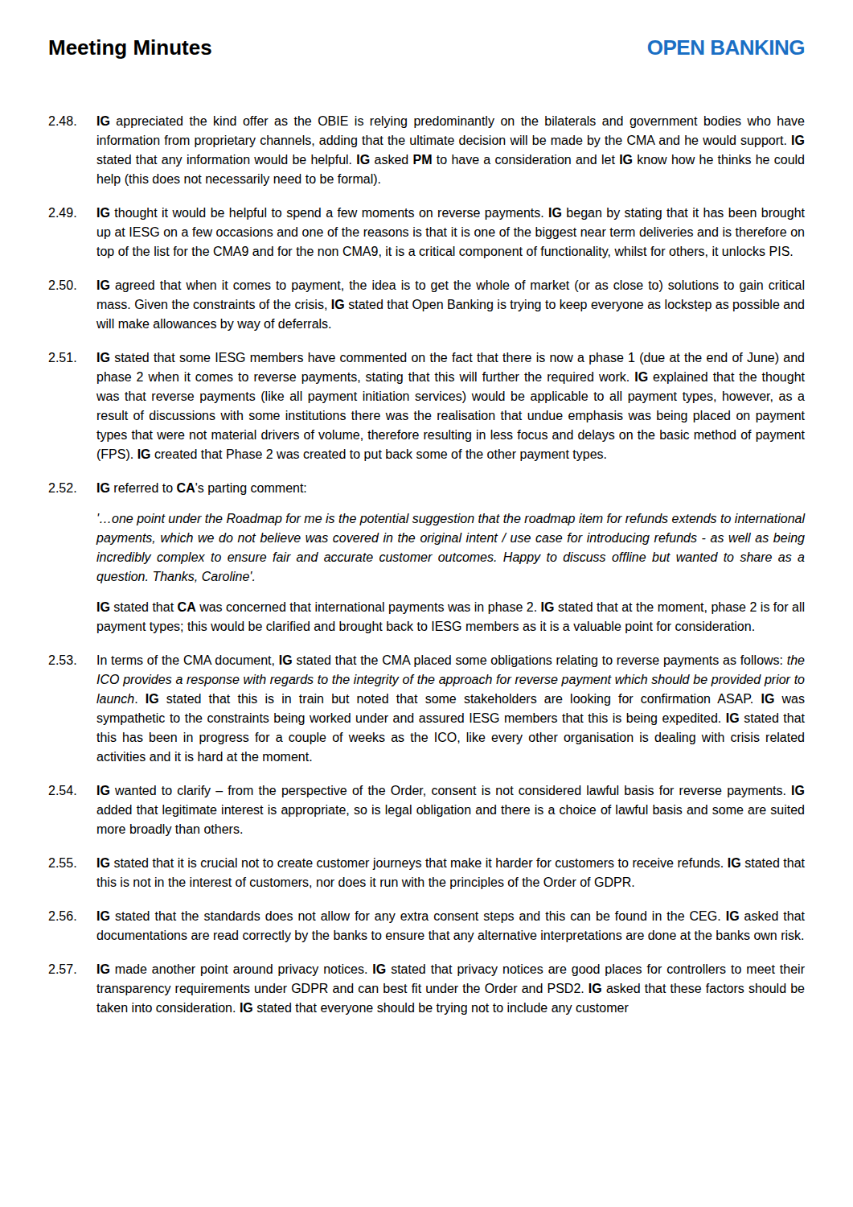Meeting Minutes
OPEN BANKING
2.48.
IG appreciated the kind offer as the OBIE is relying predominantly on the bilaterals and government bodies who have information from proprietary channels, adding that the ultimate decision will be made by the CMA and he would support. IG stated that any information would be helpful. IG asked PM to have a consideration and let IG know how he thinks he could help (this does not necessarily need to be formal).
2.49.
IG thought it would be helpful to spend a few moments on reverse payments. IG began by stating that it has been brought up at IESG on a few occasions and one of the reasons is that it is one of the biggest near term deliveries and is therefore on top of the list for the CMA9 and for the non CMA9, it is a critical component of functionality, whilst for others, it unlocks PIS.
2.50.
IG agreed that when it comes to payment, the idea is to get the whole of market (or as close to) solutions to gain critical mass. Given the constraints of the crisis, IG stated that Open Banking is trying to keep everyone as lockstep as possible and will make allowances by way of deferrals.
2.51.
IG stated that some IESG members have commented on the fact that there is now a phase 1 (due at the end of June) and phase 2 when it comes to reverse payments, stating that this will further the required work. IG explained that the thought was that reverse payments (like all payment initiation services) would be applicable to all payment types, however, as a result of discussions with some institutions there was the realisation that undue emphasis was being placed on payment types that were not material drivers of volume, therefore resulting in less focus and delays on the basic method of payment (FPS). IG created that Phase 2 was created to put back some of the other payment types.
2.52.
IG referred to CA's parting comment:
'…one point under the Roadmap for me is the potential suggestion that the roadmap item for refunds extends to international payments, which we do not believe was covered in the original intent / use case for introducing refunds - as well as being incredibly complex to ensure fair and accurate customer outcomes. Happy to discuss offline but wanted to share as a question. Thanks, Caroline'.
IG stated that CA was concerned that international payments was in phase 2. IG stated that at the moment, phase 2 is for all payment types; this would be clarified and brought back to IESG members as it is a valuable point for consideration.
2.53.
In terms of the CMA document, IG stated that the CMA placed some obligations relating to reverse payments as follows: the ICO provides a response with regards to the integrity of the approach for reverse payment which should be provided prior to launch. IG stated that this is in train but noted that some stakeholders are looking for confirmation ASAP. IG was sympathetic to the constraints being worked under and assured IESG members that this is being expedited. IG stated that this has been in progress for a couple of weeks as the ICO, like every other organisation is dealing with crisis related activities and it is hard at the moment.
2.54.
IG wanted to clarify – from the perspective of the Order, consent is not considered lawful basis for reverse payments. IG added that legitimate interest is appropriate, so is legal obligation and there is a choice of lawful basis and some are suited more broadly than others.
2.55.
IG stated that it is crucial not to create customer journeys that make it harder for customers to receive refunds. IG stated that this is not in the interest of customers, nor does it run with the principles of the Order of GDPR.
2.56.
IG stated that the standards does not allow for any extra consent steps and this can be found in the CEG. IG asked that documentations are read correctly by the banks to ensure that any alternative interpretations are done at the banks own risk.
2.57.
IG made another point around privacy notices. IG stated that privacy notices are good places for controllers to meet their transparency requirements under GDPR and can best fit under the Order and PSD2. IG asked that these factors should be taken into consideration. IG stated that everyone should be trying not to include any customer